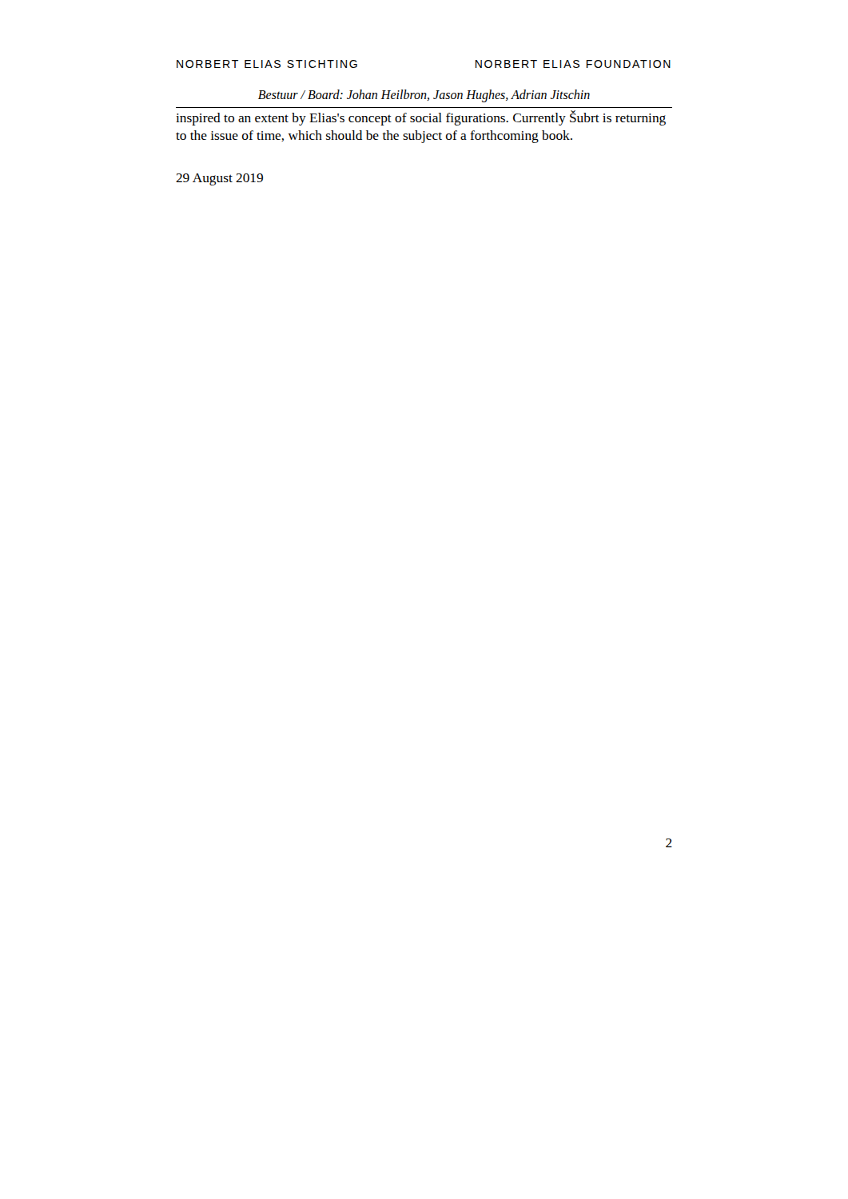Norbert Elias Stichting Norbert Elias Foundation
Bestuur / Board: Johan Heilbron, Jason Hughes, Adrian Jitschin
inspired to an extent by Elias's concept of social figurations. Currently Šubrt is returning to the issue of time, which should be the subject of a forthcoming book.
29 August 2019
2